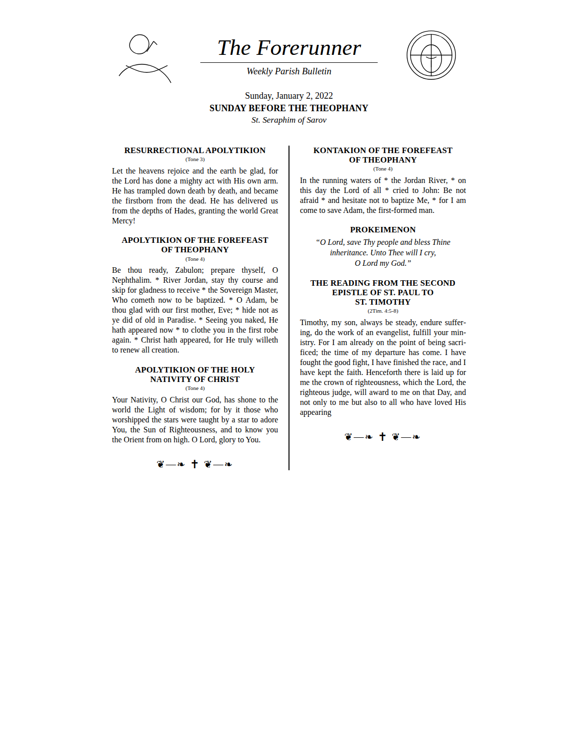The Forerunner
Weekly Parish Bulletin
Sunday, January 2, 2022
Sunday before the Theophany
St. Seraphim of Sarov
Resurrectional Apolytikion
(Tone 3)
Let the heavens rejoice and the earth be glad, for the Lord has done a mighty act with His own arm. He has trampled down death by death, and became the firstborn from the dead. He has delivered us from the depths of Hades, granting the world Great Mercy!
Apolytikion of the Forefeast
of Theophany
(Tone 4)
Be thou ready, Zabulon; prepare thyself, O Nephthalim. * River Jordan, stay thy course and skip for gladness to receive * the Sovereign Master, Who cometh now to be baptized. * O Adam, be thou glad with our first mother, Eve; * hide not as ye did of old in Paradise. * Seeing you naked, He hath appeared now * to clothe you in the first robe again. * Christ hath appeared, for He truly willeth to renew all creation.
Apolytikion of the Holy
Nativity of Christ
(Tone 4)
Your Nativity, O Christ our God, has shone to the world the Light of wisdom; for by it those who worshipped the stars were taught by a star to adore You, the Sun of Righteousness, and to know you the Orient from on high. O Lord, glory to You.
❦—❧ ✝ ❦—❧
Kontakion of the Forefeast
of Theophany
(Tone 4)
In the running waters of * the Jordan River, * on this day the Lord of all * cried to John: Be not afraid * and hesitate not to baptize Me, * for I am come to save Adam, the first-formed man.
Prokeimenon
“O Lord, save Thy people and bless Thine inheritance. Unto Thee will I cry,
O Lord my God.”
The Reading from the Second Epistle of St. Paul to
St. Timothy
(2Tim. 4:5-8)
Timothy, my son, always be steady, endure suffering, do the work of an evangelist, fulfill your ministry. For I am already on the point of being sacrificed; the time of my departure has come. I have fought the good fight, I have finished the race, and I have kept the faith. Henceforth there is laid up for me the crown of righteousness, which the Lord, the righteous judge, will award to me on that Day, and not only to me but also to all who have loved His appearing
❦—❧ ✝ ❦—❧